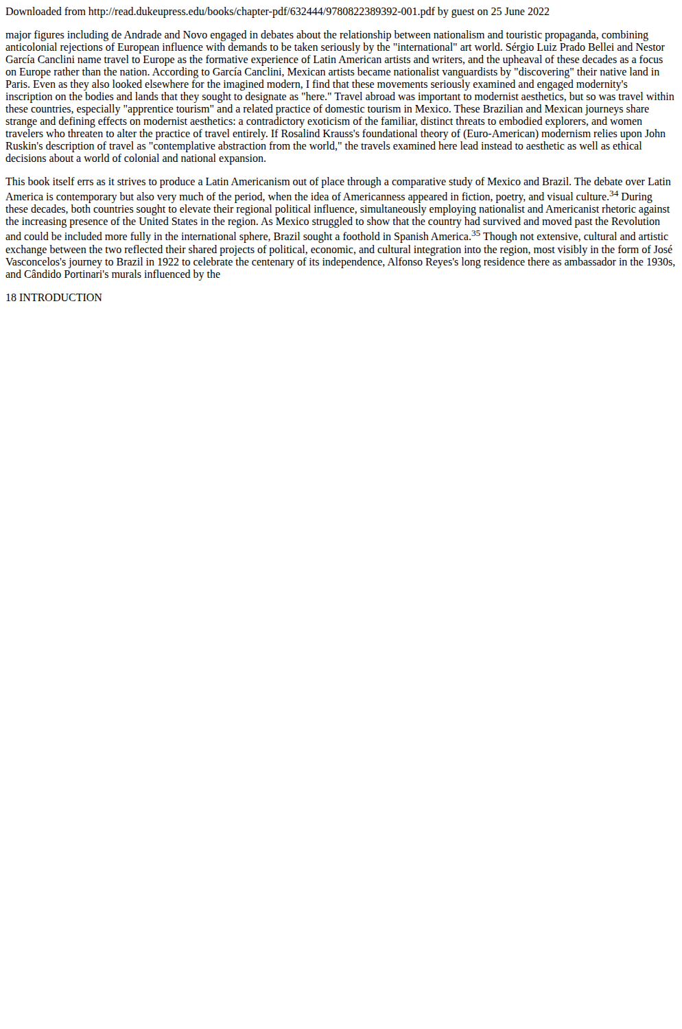Downloaded from http://read.dukeupress.edu/books/chapter-pdf/632444/9780822389392-001.pdf by guest on 25 June 2022
major figures including de Andrade and Novo engaged in debates about the relationship between nationalism and touristic propaganda, combining anticolonial rejections of European influence with demands to be taken seriously by the "international" art world. Sérgio Luiz Prado Bellei and Nestor García Canclini name travel to Europe as the formative experience of Latin American artists and writers, and the upheaval of these decades as a focus on Europe rather than the nation. According to García Canclini, Mexican artists became nationalist vanguardists by "discovering" their native land in Paris. Even as they also looked elsewhere for the imagined modern, I find that these movements seriously examined and engaged modernity's inscription on the bodies and lands that they sought to designate as "here." Travel abroad was important to modernist aesthetics, but so was travel within these countries, especially "apprentice tourism" and a related practice of domestic tourism in Mexico. These Brazilian and Mexican journeys share strange and defining effects on modernist aesthetics: a contradictory exoticism of the familiar, distinct threats to embodied explorers, and women travelers who threaten to alter the practice of travel entirely. If Rosalind Krauss's foundational theory of (Euro-American) modernism relies upon John Ruskin's description of travel as "contemplative abstraction from the world," the travels examined here lead instead to aesthetic as well as ethical decisions about a world of colonial and national expansion.
This book itself errs as it strives to produce a Latin Americanism out of place through a comparative study of Mexico and Brazil. The debate over Latin America is contemporary but also very much of the period, when the idea of Americanness appeared in fiction, poetry, and visual culture.34 During these decades, both countries sought to elevate their regional political influence, simultaneously employing nationalist and Americanist rhetoric against the increasing presence of the United States in the region. As Mexico struggled to show that the country had survived and moved past the Revolution and could be included more fully in the international sphere, Brazil sought a foothold in Spanish America.35 Though not extensive, cultural and artistic exchange between the two reflected their shared projects of political, economic, and cultural integration into the region, most visibly in the form of José Vasconcelos's journey to Brazil in 1922 to celebrate the centenary of its independence, Alfonso Reyes's long residence there as ambassador in the 1930s, and Cândido Portinari's murals influenced by the
18 INTRODUCTION